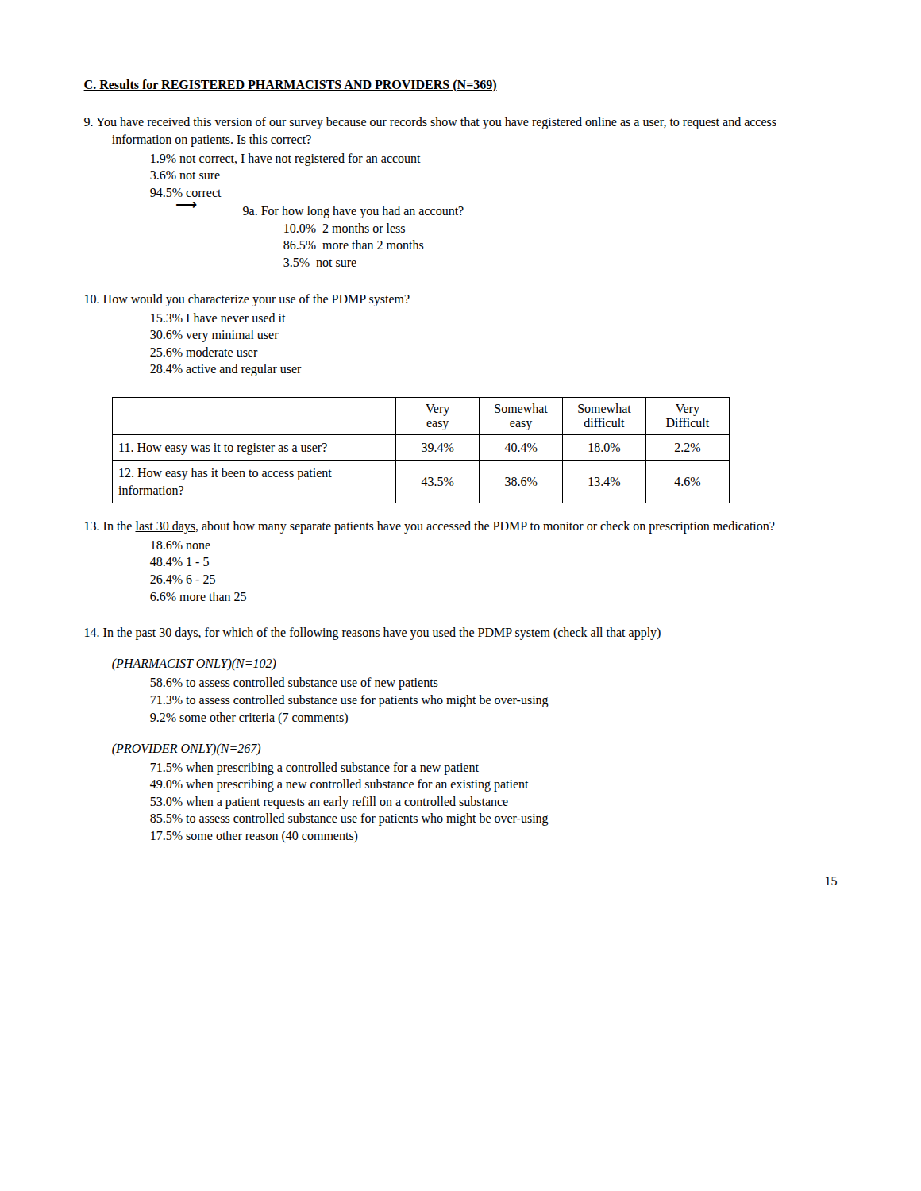C. Results for REGISTERED PHARMACISTS AND PROVIDERS (N=369)
9. You have received this version of our survey because our records show that you have registered online as a user, to request and access information on patients. Is this correct?
1.9% not correct, I have not registered for an account
3.6% not sure
94.5% correct
⟶
9a. For how long have you had an account?
10.0% 2 months or less
86.5% more than 2 months
3.5% not sure
10. How would you characterize your use of the PDMP system?
15.3% I have never used it
30.6% very minimal user
25.6% moderate user
28.4% active and regular user
| | Very easy | Somewhat easy | Somewhat difficult | Very Difficult |
| --- | --- | --- | --- | --- |
| 11. How easy was it to register as a user? | 39.4% | 40.4% | 18.0% | 2.2% |
| 12. How easy has it been to access patient information? | 43.5% | 38.6% | 13.4% | 4.6% |
13. In the last 30 days, about how many separate patients have you accessed the PDMP to monitor or check on prescription medication?
18.6% none
48.4% 1 - 5
26.4% 6 - 25
6.6% more than 25
14. In the past 30 days, for which of the following reasons have you used the PDMP system (check all that apply)
(PHARMACIST ONLY)(N=102)
58.6% to assess controlled substance use of new patients
71.3% to assess controlled substance use for patients who might be over-using
9.2% some other criteria (7 comments)
(PROVIDER ONLY)(N=267)
71.5% when prescribing a controlled substance for a new patient
49.0% when prescribing a new controlled substance for an existing patient
53.0% when a patient requests an early refill on a controlled substance
85.5% to assess controlled substance use for patients who might be over-using
17.5% some other reason (40 comments)
15